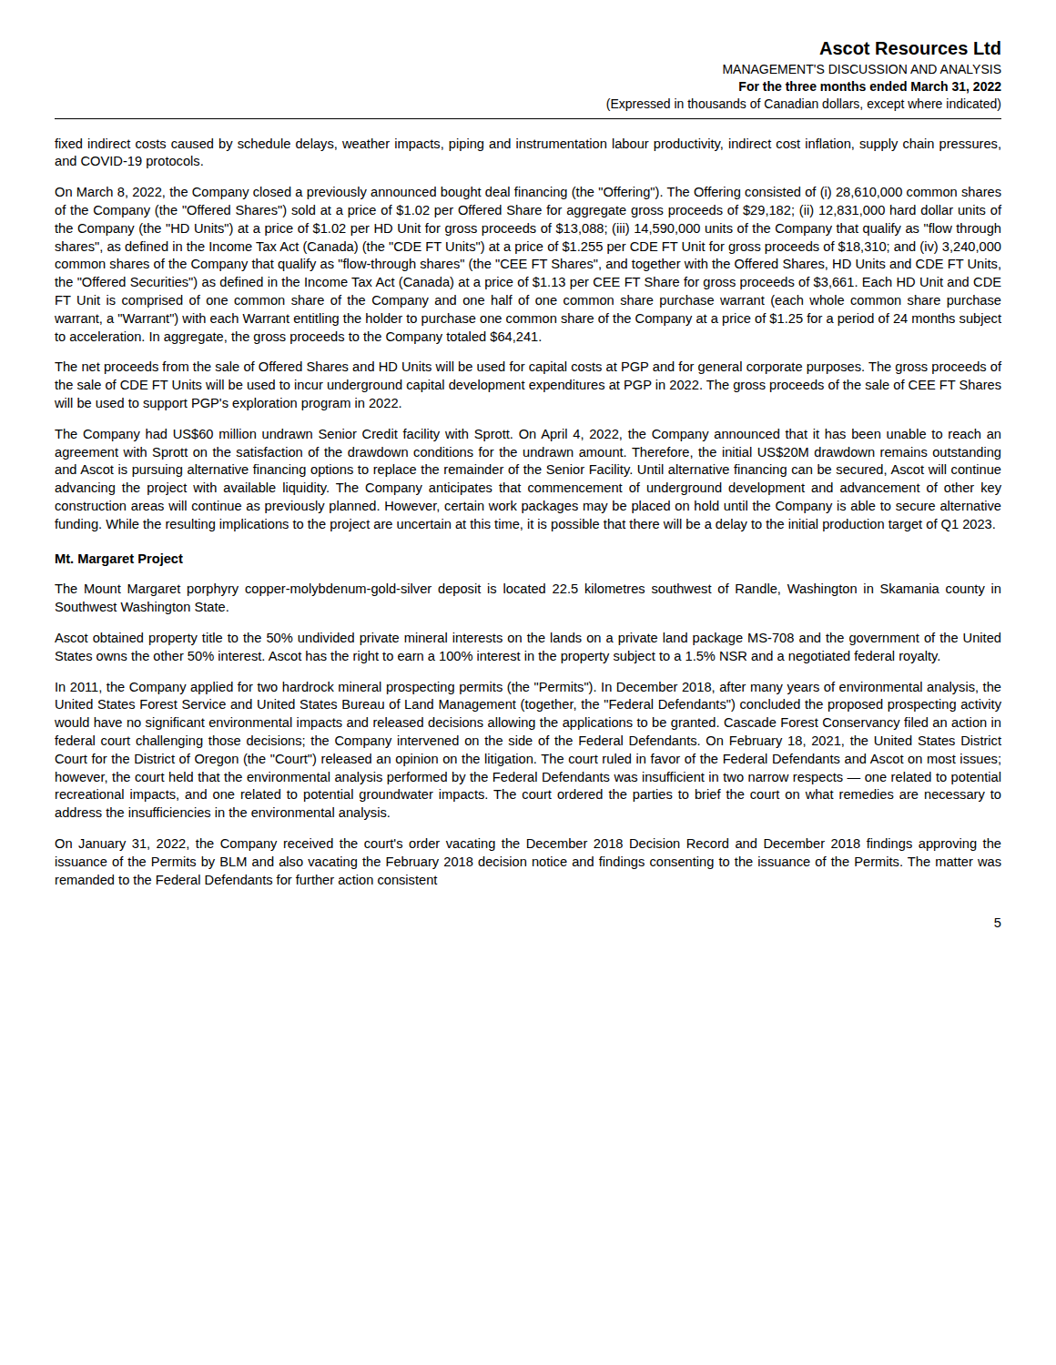Ascot Resources Ltd
MANAGEMENT'S DISCUSSION AND ANALYSIS
For the three months ended March 31, 2022
(Expressed in thousands of Canadian dollars, except where indicated)
fixed indirect costs caused by schedule delays, weather impacts, piping and instrumentation labour productivity, indirect cost inflation, supply chain pressures, and COVID-19 protocols.
On March 8, 2022, the Company closed a previously announced bought deal financing (the "Offering"). The Offering consisted of (i) 28,610,000 common shares of the Company (the "Offered Shares") sold at a price of $1.02 per Offered Share for aggregate gross proceeds of $29,182; (ii) 12,831,000 hard dollar units of the Company (the "HD Units") at a price of $1.02 per HD Unit for gross proceeds of $13,088; (iii) 14,590,000 units of the Company that qualify as "flow through shares", as defined in the Income Tax Act (Canada) (the "CDE FT Units") at a price of $1.255 per CDE FT Unit for gross proceeds of $18,310; and (iv) 3,240,000 common shares of the Company that qualify as "flow-through shares" (the "CEE FT Shares", and together with the Offered Shares, HD Units and CDE FT Units, the "Offered Securities") as defined in the Income Tax Act (Canada) at a price of $1.13 per CEE FT Share for gross proceeds of $3,661. Each HD Unit and CDE FT Unit is comprised of one common share of the Company and one half of one common share purchase warrant (each whole common share purchase warrant, a "Warrant") with each Warrant entitling the holder to purchase one common share of the Company at a price of $1.25 for a period of 24 months subject to acceleration. In aggregate, the gross proceeds to the Company totaled $64,241.
The net proceeds from the sale of Offered Shares and HD Units will be used for capital costs at PGP and for general corporate purposes. The gross proceeds of the sale of CDE FT Units will be used to incur underground capital development expenditures at PGP in 2022. The gross proceeds of the sale of CEE FT Shares will be used to support PGP's exploration program in 2022.
The Company had US$60 million undrawn Senior Credit facility with Sprott. On April 4, 2022, the Company announced that it has been unable to reach an agreement with Sprott on the satisfaction of the drawdown conditions for the undrawn amount. Therefore, the initial US$20M drawdown remains outstanding and Ascot is pursuing alternative financing options to replace the remainder of the Senior Facility. Until alternative financing can be secured, Ascot will continue advancing the project with available liquidity. The Company anticipates that commencement of underground development and advancement of other key construction areas will continue as previously planned. However, certain work packages may be placed on hold until the Company is able to secure alternative funding. While the resulting implications to the project are uncertain at this time, it is possible that there will be a delay to the initial production target of Q1 2023.
Mt. Margaret Project
The Mount Margaret porphyry copper-molybdenum-gold-silver deposit is located 22.5 kilometres southwest of Randle, Washington in Skamania county in Southwest Washington State.
Ascot obtained property title to the 50% undivided private mineral interests on the lands on a private land package MS-708 and the government of the United States owns the other 50% interest. Ascot has the right to earn a 100% interest in the property subject to a 1.5% NSR and a negotiated federal royalty.
In 2011, the Company applied for two hardrock mineral prospecting permits (the "Permits"). In December 2018, after many years of environmental analysis, the United States Forest Service and United States Bureau of Land Management (together, the "Federal Defendants") concluded the proposed prospecting activity would have no significant environmental impacts and released decisions allowing the applications to be granted. Cascade Forest Conservancy filed an action in federal court challenging those decisions; the Company intervened on the side of the Federal Defendants. On February 18, 2021, the United States District Court for the District of Oregon (the "Court") released an opinion on the litigation. The court ruled in favor of the Federal Defendants and Ascot on most issues; however, the court held that the environmental analysis performed by the Federal Defendants was insufficient in two narrow respects — one related to potential recreational impacts, and one related to potential groundwater impacts. The court ordered the parties to brief the court on what remedies are necessary to address the insufficiencies in the environmental analysis.
On January 31, 2022, the Company received the court's order vacating the December 2018 Decision Record and December 2018 findings approving the issuance of the Permits by BLM and also vacating the February 2018 decision notice and findings consenting to the issuance of the Permits. The matter was remanded to the Federal Defendants for further action consistent
5